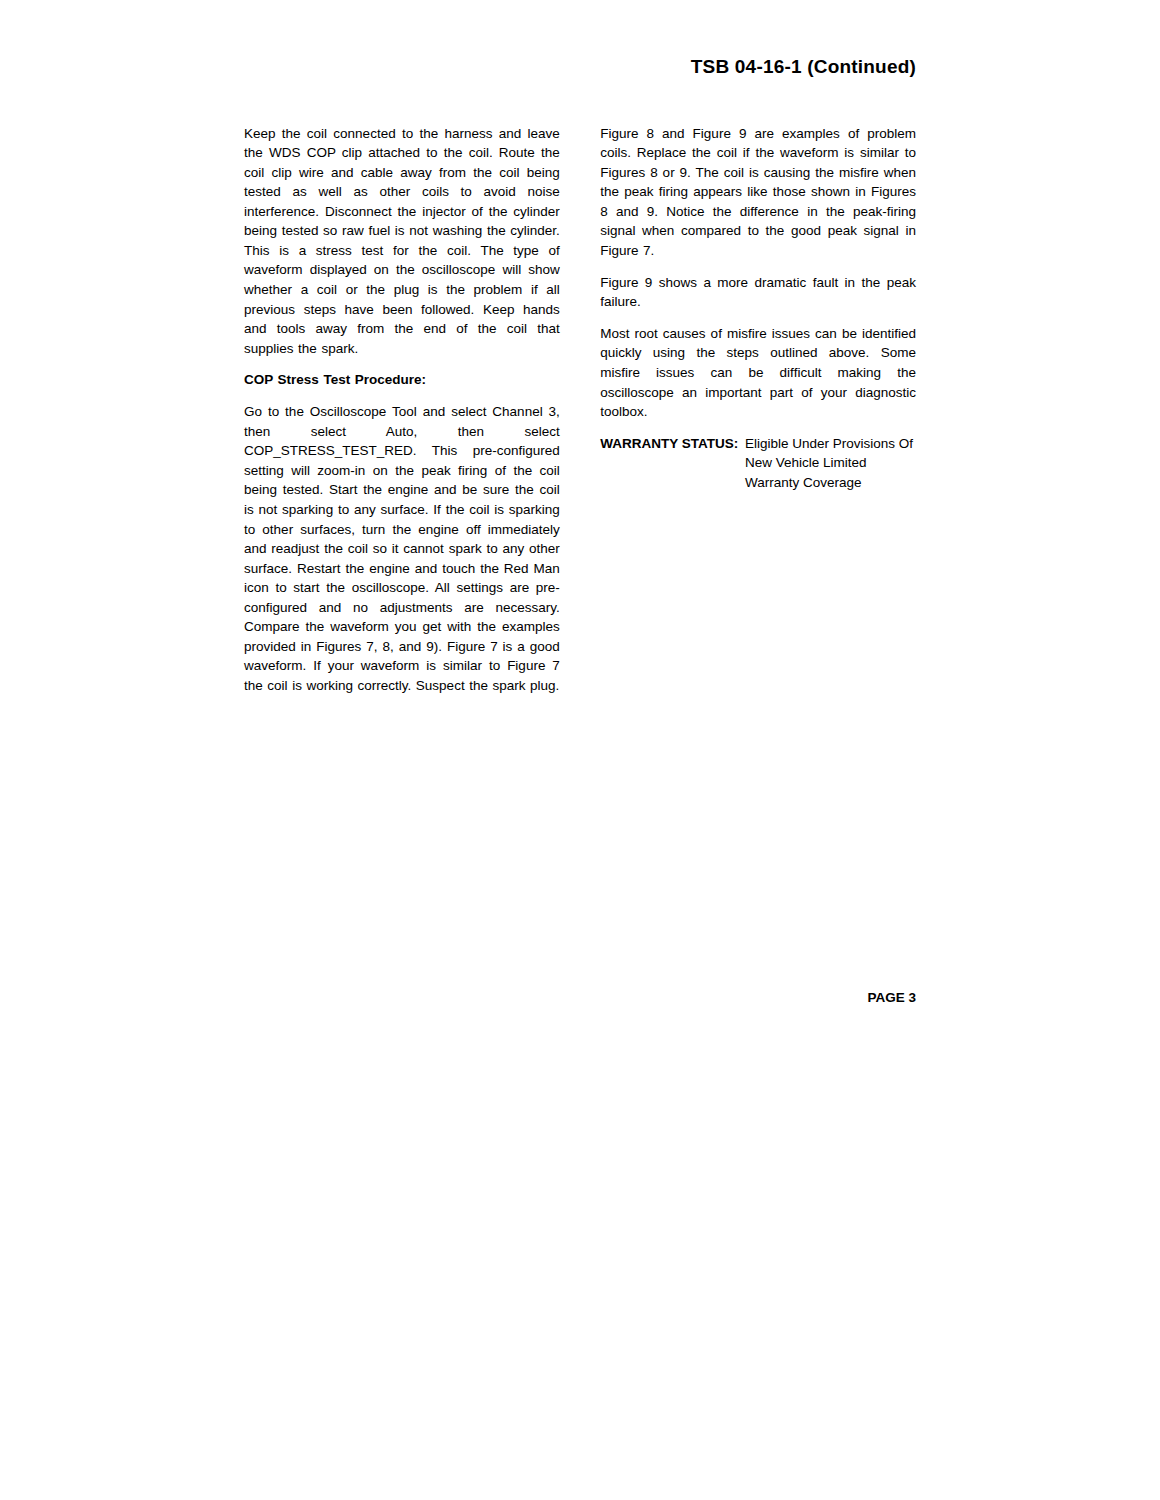TSB 04-16-1 (Continued)
Keep the coil connected to the harness and leave the WDS COP clip attached to the coil. Route the coil clip wire and cable away from the coil being tested as well as other coils to avoid noise interference. Disconnect the injector of the cylinder being tested so raw fuel is not washing the cylinder. This is a stress test for the coil. The type of waveform displayed on the oscilloscope will show whether a coil or the plug is the problem if all previous steps have been followed. Keep hands and tools away from the end of the coil that supplies the spark.
COP Stress Test Procedure:
Go to the Oscilloscope Tool and select Channel 3, then select Auto, then select COP_STRESS_TEST_RED. This pre-configured setting will zoom-in on the peak firing of the coil being tested. Start the engine and be sure the coil is not sparking to any surface. If the coil is sparking to other surfaces, turn the engine off immediately and readjust the coil so it cannot spark to any other surface. Restart the engine and touch the Red Man icon to start the oscilloscope. All settings are pre-configured and no adjustments are necessary. Compare the waveform you get with the examples provided in Figures 7, 8, and 9). Figure 7 is a good waveform. If your waveform is similar to Figure 7 the coil is working correctly. Suspect the spark plug.
Figure 8 and Figure 9 are examples of problem coils. Replace the coil if the waveform is similar to Figures 8 or 9. The coil is causing the misfire when the peak firing appears like those shown in Figures 8 and 9. Notice the difference in the peak-firing signal when compared to the good peak signal in Figure 7.
Figure 9 shows a more dramatic fault in the peak failure.
Most root causes of misfire issues can be identified quickly using the steps outlined above. Some misfire issues can be difficult making the oscilloscope an important part of your diagnostic toolbox.
WARRANTY STATUS: Eligible Under Provisions Of New Vehicle Limited Warranty Coverage
PAGE 3